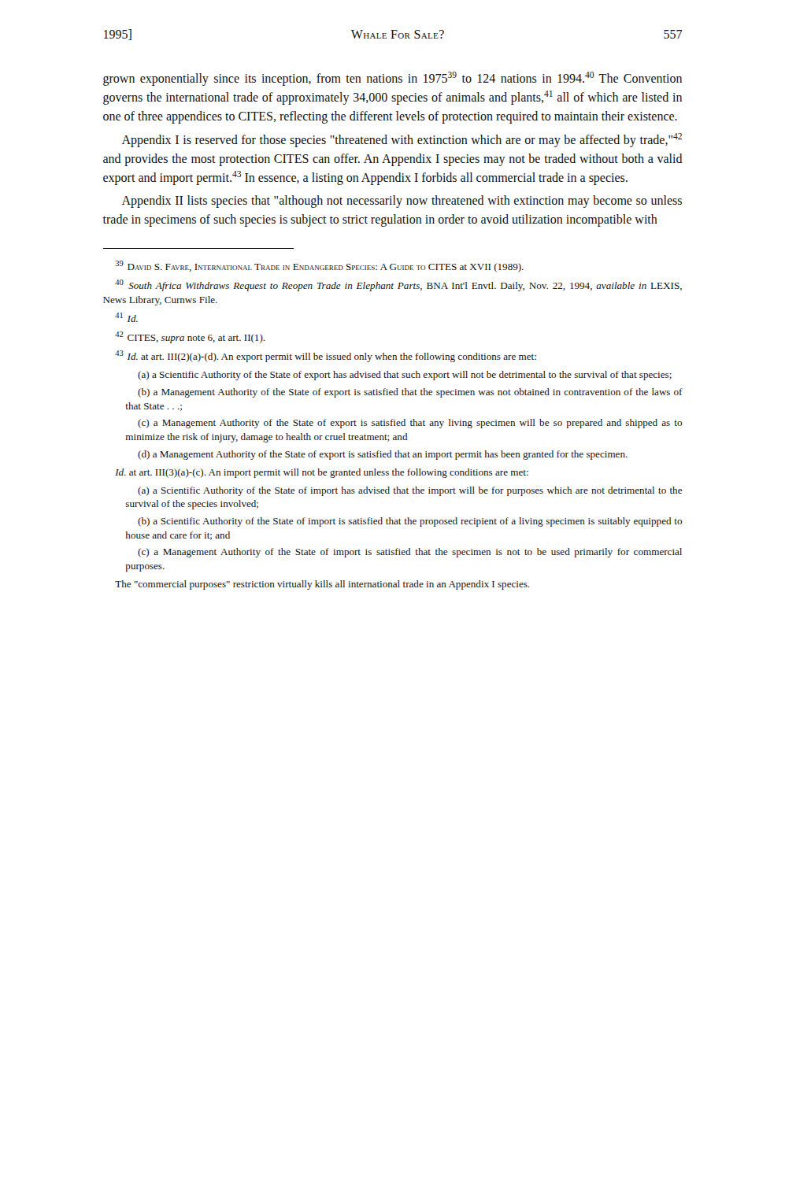1995] Whale For Sale? 557
grown exponentially since its inception, from ten nations in 197539 to 124 nations in 1994.40 The Convention governs the international trade of approximately 34,000 species of animals and plants,41 all of which are listed in one of three appendices to CITES, reflecting the different levels of protection required to maintain their existence.
Appendix I is reserved for those species "threatened with extinction which are or may be affected by trade,"42 and provides the most protection CITES can offer. An Appendix I species may not be traded without both a valid export and import permit.43 In essence, a listing on Appendix I forbids all commercial trade in a species.
Appendix II lists species that "although not necessarily now threatened with extinction may become so unless trade in specimens of such species is subject to strict regulation in order to avoid utilization incompatible with
39 David S. Favre, International Trade in Endangered Species: A Guide to CITES at XVII (1989).
40 South Africa Withdraws Request to Reopen Trade in Elephant Parts, BNA Int'l Envtl. Daily, Nov. 22, 1994, available in LEXIS, News Library, Curnws File.
41 Id.
42 CITES, supra note 6, at art. II(1).
43 Id. at art. III(2)(a)-(d). An export permit will be issued only when the following conditions are met:
(a) a Scientific Authority of the State of export has advised that such export will not be detrimental to the survival of that species;
(b) a Management Authority of the State of export is satisfied that the specimen was not obtained in contravention of the laws of that State . . .;
(c) a Management Authority of the State of export is satisfied that any living specimen will be so prepared and shipped as to minimize the risk of injury, damage to health or cruel treatment; and
(d) a Management Authority of the State of export is satisfied that an import permit has been granted for the specimen.
Id. at art. III(3)(a)-(c). An import permit will not be granted unless the following conditions are met:
(a) a Scientific Authority of the State of import has advised that the import will be for purposes which are not detrimental to the survival of the species involved;
(b) a Scientific Authority of the State of import is satisfied that the proposed recipient of a living specimen is suitably equipped to house and care for it; and
(c) a Management Authority of the State of import is satisfied that the specimen is not to be used primarily for commercial purposes.
The "commercial purposes" restriction virtually kills all international trade in an Appendix I species.